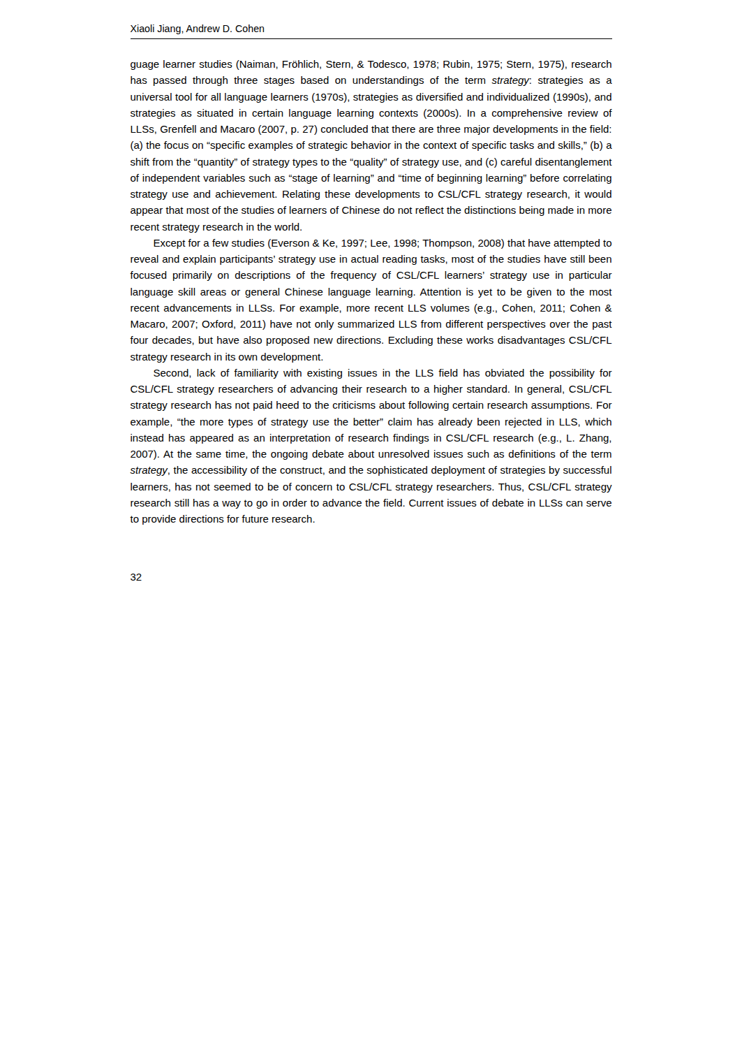Xiaoli Jiang, Andrew D. Cohen
guage learner studies (Naiman, Fröhlich, Stern, & Todesco, 1978; Rubin, 1975; Stern, 1975), research has passed through three stages based on understandings of the term strategy: strategies as a universal tool for all language learners (1970s), strategies as diversified and individualized (1990s), and strategies as situated in certain language learning contexts (2000s). In a comprehensive review of LLSs, Grenfell and Macaro (2007, p. 27) concluded that there are three major developments in the field: (a) the focus on “specific examples of strategic behavior in the context of specific tasks and skills,” (b) a shift from the “quantity” of strategy types to the “quality” of strategy use, and (c) careful disentanglement of independent variables such as “stage of learning” and “time of beginning learning” before correlating strategy use and achievement. Relating these developments to CSL/CFL strategy research, it would appear that most of the studies of learners of Chinese do not reflect the distinctions being made in more recent strategy research in the world.
Except for a few studies (Everson & Ke, 1997; Lee, 1998; Thompson, 2008) that have attempted to reveal and explain participants’ strategy use in actual reading tasks, most of the studies have still been focused primarily on descriptions of the frequency of CSL/CFL learners’ strategy use in particular language skill areas or general Chinese language learning. Attention is yet to be given to the most recent advancements in LLSs. For example, more recent LLS volumes (e.g., Cohen, 2011; Cohen & Macaro, 2007; Oxford, 2011) have not only summarized LLS from different perspectives over the past four decades, but have also proposed new directions. Excluding these works disadvantages CSL/CFL strategy research in its own development.
Second, lack of familiarity with existing issues in the LLS field has obviated the possibility for CSL/CFL strategy researchers of advancing their research to a higher standard. In general, CSL/CFL strategy research has not paid heed to the criticisms about following certain research assumptions. For example, “the more types of strategy use the better” claim has already been rejected in LLS, which instead has appeared as an interpretation of research findings in CSL/CFL research (e.g., L. Zhang, 2007). At the same time, the ongoing debate about unresolved issues such as definitions of the term strategy, the accessibility of the construct, and the sophisticated deployment of strategies by successful learners, has not seemed to be of concern to CSL/CFL strategy researchers. Thus, CSL/CFL strategy research still has a way to go in order to advance the field. Current issues of debate in LLSs can serve to provide directions for future research.
32